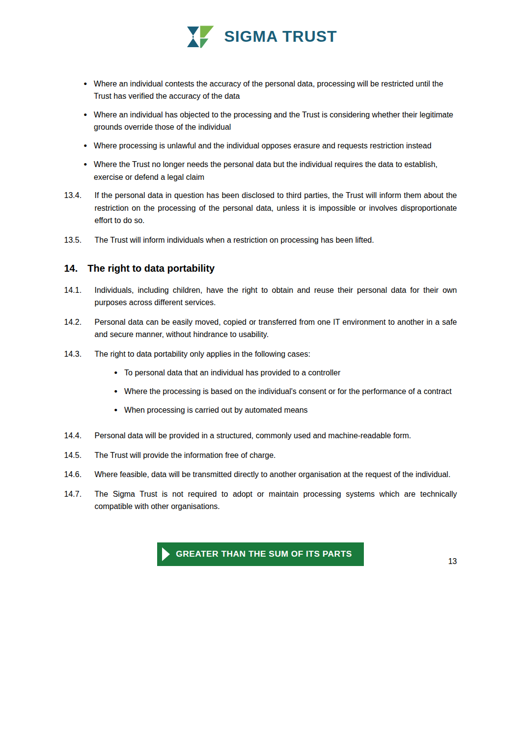SIGMA TRUST
Where an individual contests the accuracy of the personal data, processing will be restricted until the Trust has verified the accuracy of the data
Where an individual has objected to the processing and the Trust is considering whether their legitimate grounds override those of the individual
Where processing is unlawful and the individual opposes erasure and requests restriction instead
Where the Trust no longer needs the personal data but the individual requires the data to establish, exercise or defend a legal claim
13.4. If the personal data in question has been disclosed to third parties, the Trust will inform them about the restriction on the processing of the personal data, unless it is impossible or involves disproportionate effort to do so.
13.5. The Trust will inform individuals when a restriction on processing has been lifted.
14. The right to data portability
14.1. Individuals, including children, have the right to obtain and reuse their personal data for their own purposes across different services.
14.2. Personal data can be easily moved, copied or transferred from one IT environment to another in a safe and secure manner, without hindrance to usability.
14.3. The right to data portability only applies in the following cases:
To personal data that an individual has provided to a controller
Where the processing is based on the individual's consent or for the performance of a contract
When processing is carried out by automated means
14.4. Personal data will be provided in a structured, commonly used and machine-readable form.
14.5. The Trust will provide the information free of charge.
14.6. Where feasible, data will be transmitted directly to another organisation at the request of the individual.
14.7. The Sigma Trust is not required to adopt or maintain processing systems which are technically compatible with other organisations.
GREATER THAN THE SUM OF ITS PARTS
13